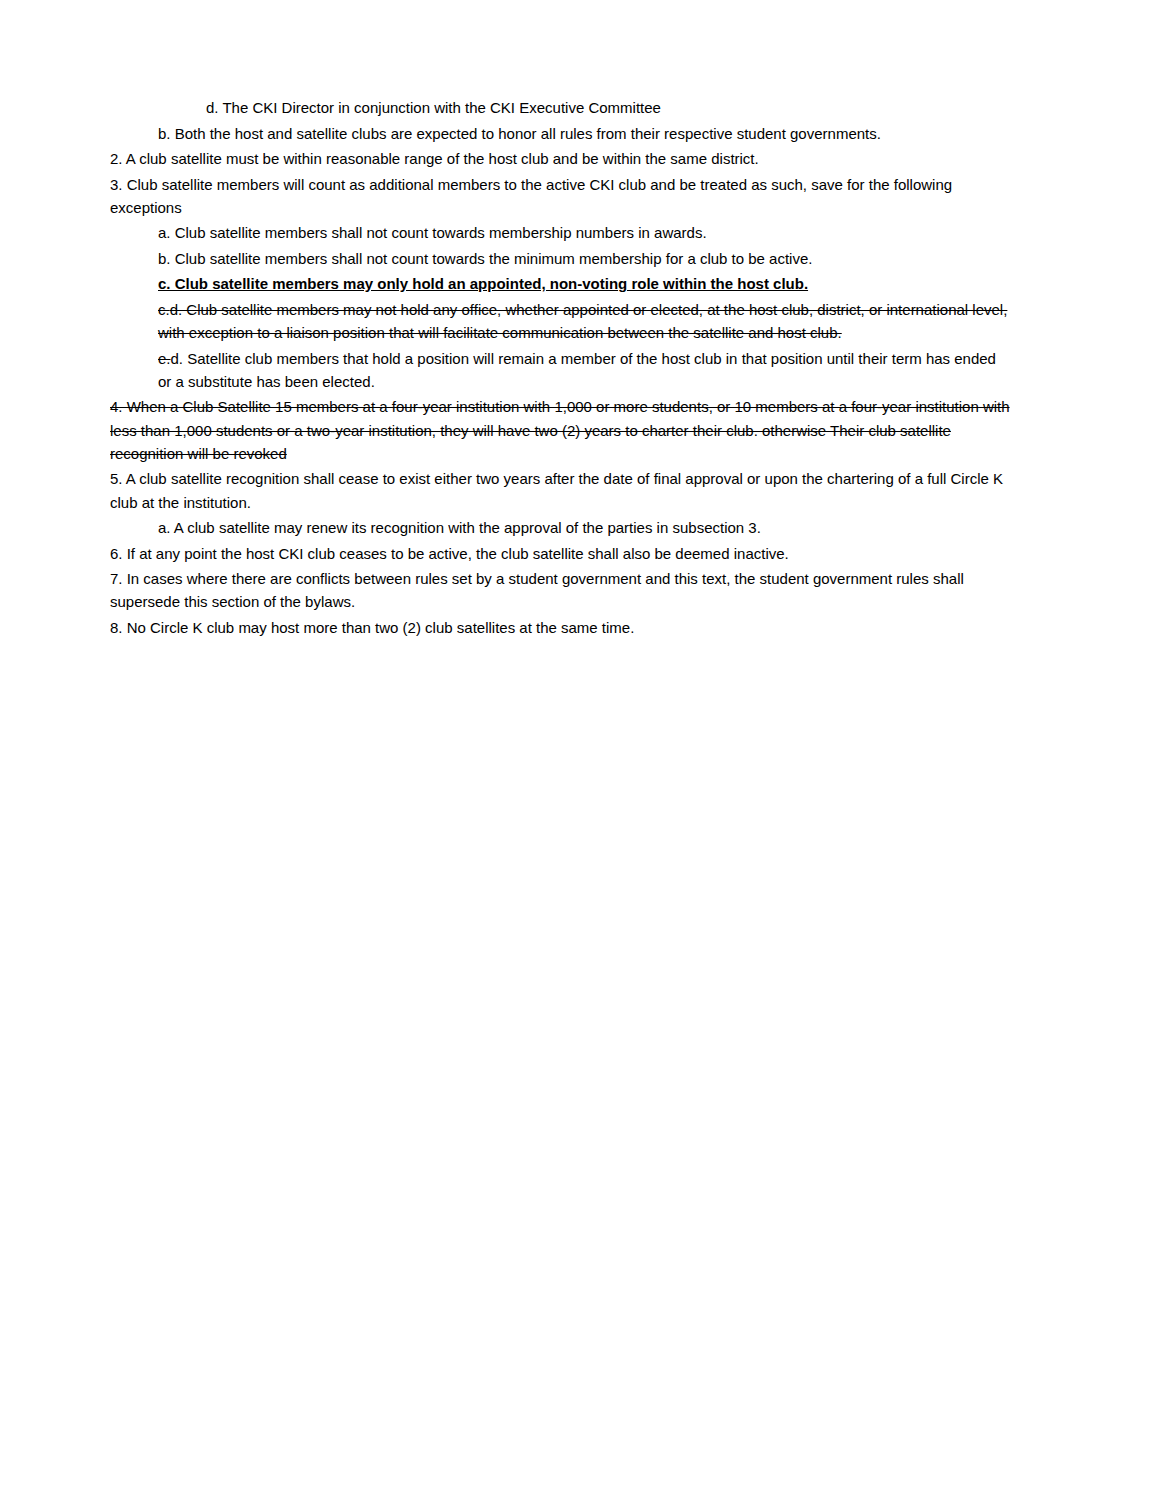d. The CKI Director in conjunction with the CKI Executive Committee
b. Both the host and satellite clubs are expected to honor all rules from their respective student governments.
2. A club satellite must be within reasonable range of the host club and be within the same district.
3. Club satellite members will count as additional members to the active CKI club and be treated as such, save for the following exceptions
a. Club satellite members shall not count towards membership numbers in awards.
b. Club satellite members shall not count towards the minimum membership for a club to be active.
c. Club satellite members may only hold an appointed, non-voting role within the host club.
c. d. Club satellite members may not hold any office, whether appointed or elected, at the host club, district, or international level, with exception to a liaison position that will facilitate communication between the satellite and host club.
e. d. Satellite club members that hold a position will remain a member of the host club in that position until their term has ended or a substitute has been elected.
4. When a Club Satellite 15 members at a four-year institution with 1,000 or more students, or 10 members at a four-year institution with less than 1,000 students or a two-year institution, they will have two (2) years to charter their club. otherwise Their club satellite recognition will be revoked
5. A club satellite recognition shall cease to exist either two years after the date of final approval or upon the chartering of a full Circle K club at the institution.
a. A club satellite may renew its recognition with the approval of the parties in subsection 3.
6. If at any point the host CKI club ceases to be active, the club satellite shall also be deemed inactive.
7. In cases where there are conflicts between rules set by a student government and this text, the student government rules shall supersede this section of the bylaws.
8. No Circle K club may host more than two (2) club satellites at the same time.